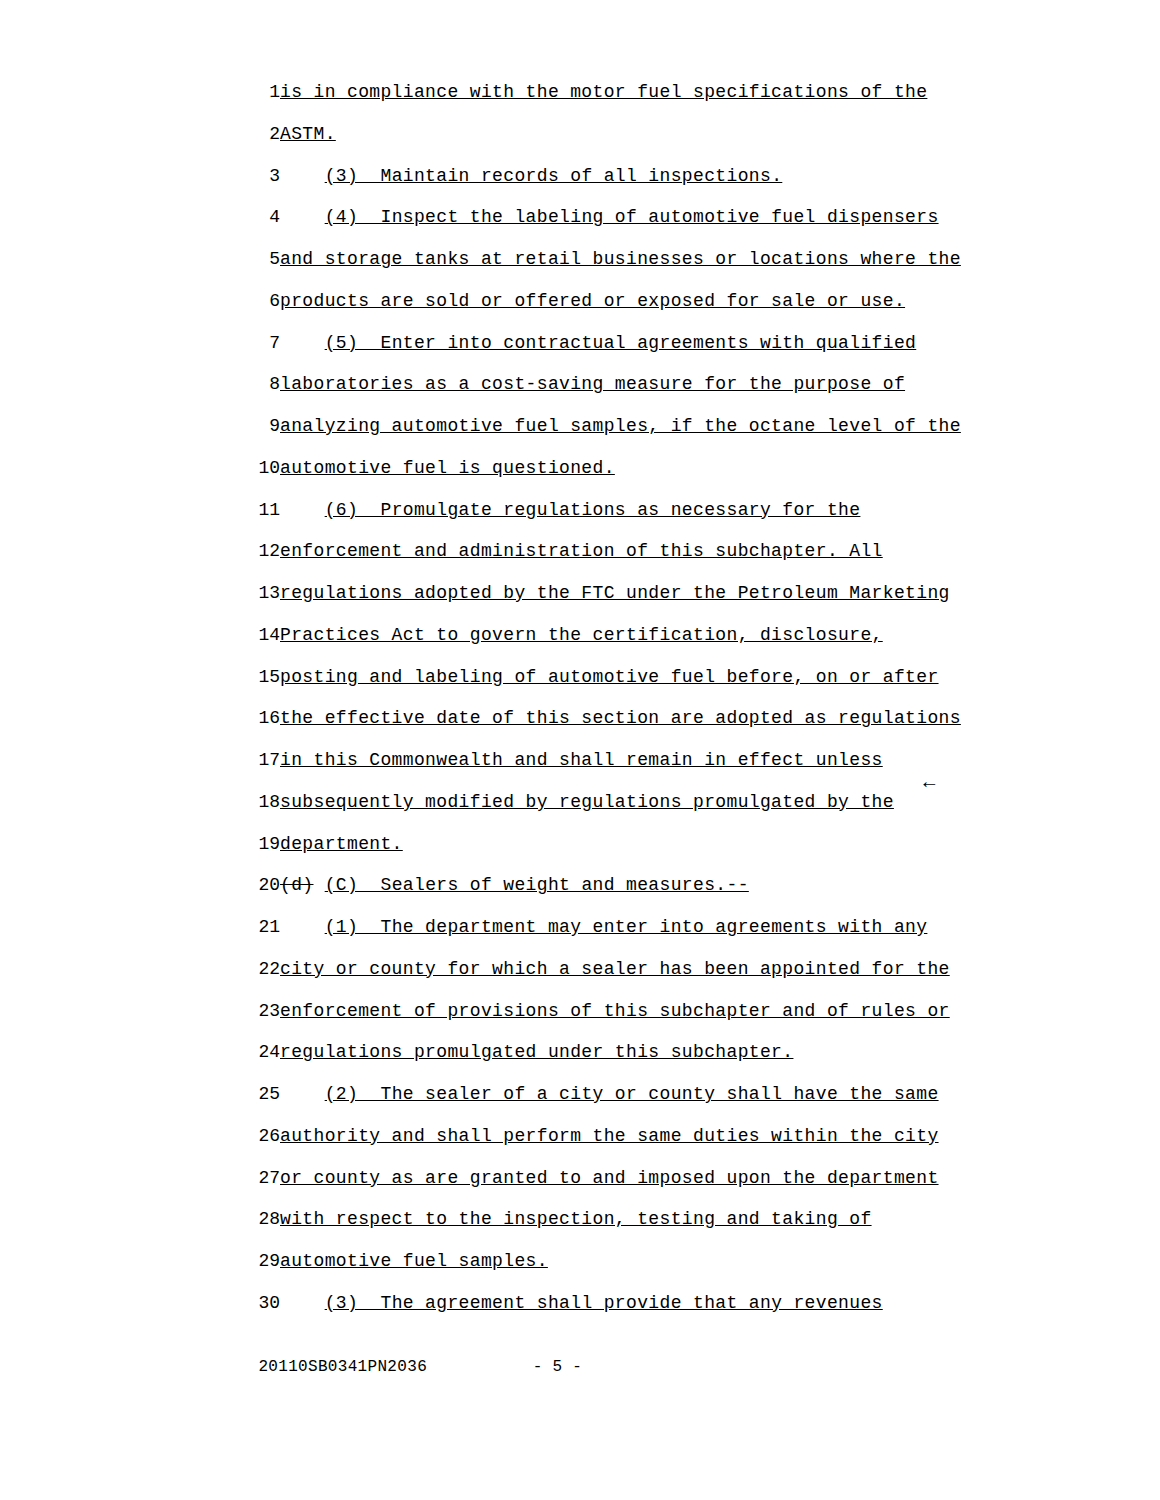| 1 | is in compliance with the motor fuel specifications of the |
| 2 | ASTM. |
| 3 | (3) Maintain records of all inspections. |
| 4 | (4) Inspect the labeling of automotive fuel dispensers |
| 5 | and storage tanks at retail businesses or locations where the |
| 6 | products are sold or offered or exposed for sale or use. |
| 7 | (5) Enter into contractual agreements with qualified |
| 8 | laboratories as a cost-saving measure for the purpose of |
| 9 | analyzing automotive fuel samples, if the octane level of the |
| 10 | automotive fuel is questioned. |
| 11 | (6) Promulgate regulations as necessary for the |
| 12 | enforcement and administration of this subchapter. All |
| 13 | regulations adopted by the FTC under the Petroleum Marketing |
| 14 | Practices Act to govern the certification, disclosure, |
| 15 | posting and labeling of automotive fuel before, on or after |
| 16 | the effective date of this section are adopted as regulations |
| 17 | in this Commonwealth and shall remain in effect unless |
| 18 | subsequently modified by regulations promulgated by the |
| 19 | department. |
| 20 | (d) (C) Sealers of weight and measures.-- |
| 21 | (1) The department may enter into agreements with any |
| 22 | city or county for which a sealer has been appointed for the |
| 23 | enforcement of provisions of this subchapter and of rules or |
| 24 | regulations promulgated under this subchapter. |
| 25 | (2) The sealer of a city or county shall have the same |
| 26 | authority and shall perform the same duties within the city |
| 27 | or county as are granted to and imposed upon the department |
| 28 | with respect to the inspection, testing and taking of |
| 29 | automotive fuel samples. |
| 30 | (3) The agreement shall provide that any revenues |
←
20110SB0341PN2036 - 5 -